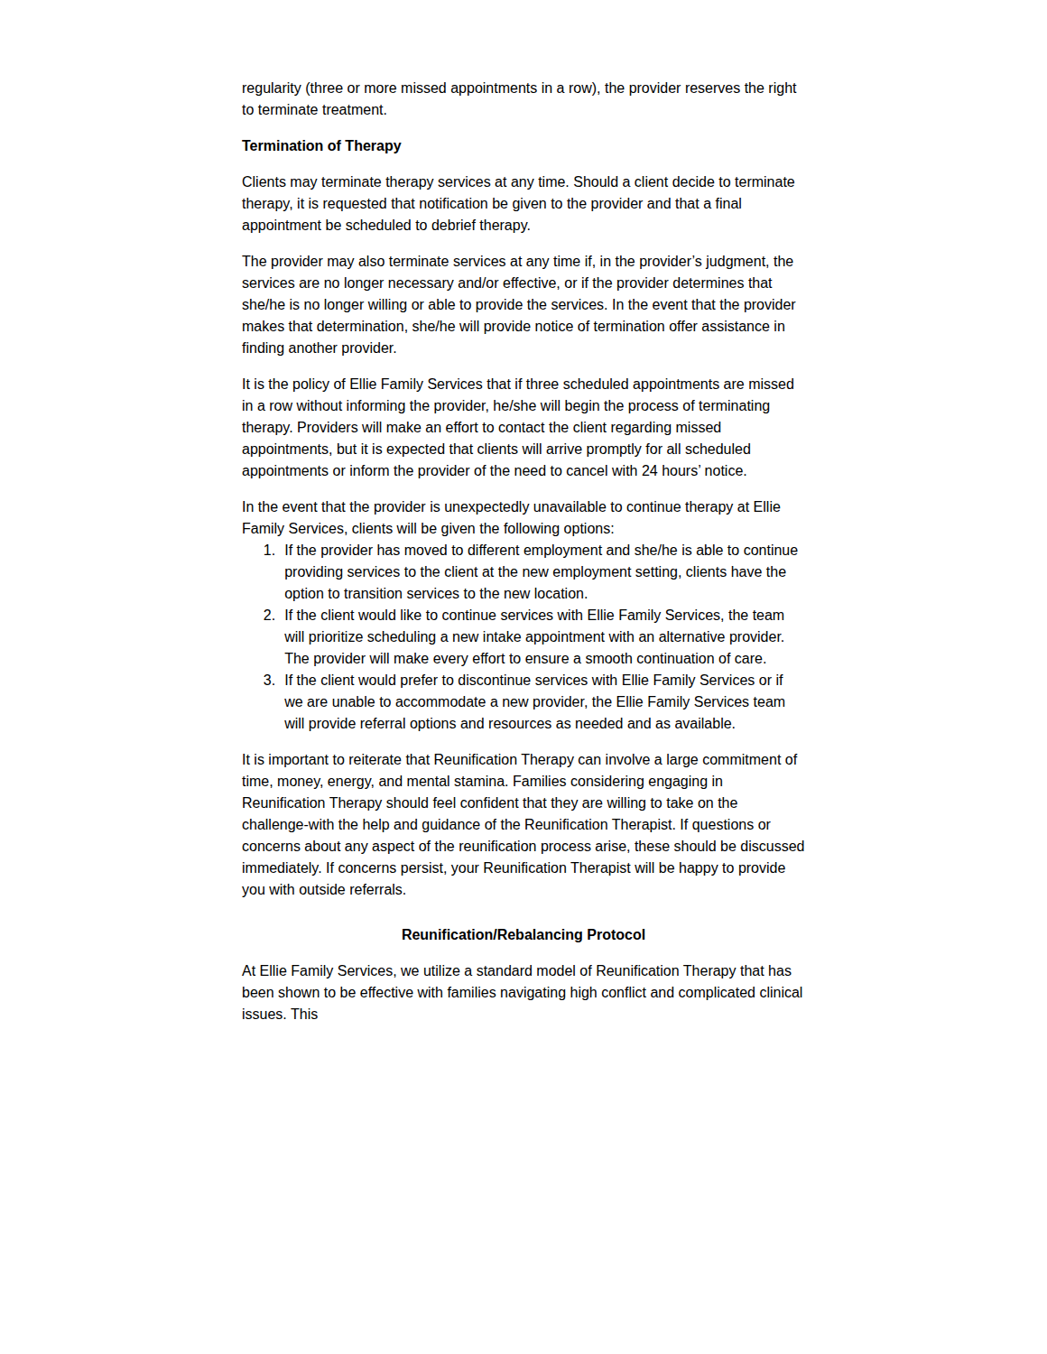regularity (three or more missed appointments in a row), the provider reserves the right to terminate treatment.
Termination of Therapy
Clients may terminate therapy services at any time. Should a client decide to terminate therapy, it is requested that notification be given to the provider and that a final appointment be scheduled to debrief therapy.
The provider may also terminate services at any time if, in the provider’s judgment, the services are no longer necessary and/or effective, or if the provider determines that she/he is no longer willing or able to provide the services. In the event that the provider makes that determination, she/he will provide notice of termination offer assistance in finding another provider.
It is the policy of Ellie Family Services that if three scheduled appointments are missed in a row without informing the provider, he/she will begin the process of terminating therapy. Providers will make an effort to contact the client regarding missed appointments, but it is expected that clients will arrive promptly for all scheduled appointments or inform the provider of the need to cancel with 24 hours’ notice.
In the event that the provider is unexpectedly unavailable to continue therapy at Ellie Family Services, clients will be given the following options:
If the provider has moved to different employment and she/he is able to continue providing services to the client at the new employment setting, clients have the option to transition services to the new location.
If the client would like to continue services with Ellie Family Services, the team will prioritize scheduling a new intake appointment with an alternative provider. The provider will make every effort to ensure a smooth continuation of care.
If the client would prefer to discontinue services with Ellie Family Services or if we are unable to accommodate a new provider, the Ellie Family Services team will provide referral options and resources as needed and as available.
It is important to reiterate that Reunification Therapy can involve a large commitment of time, money, energy, and mental stamina. Families considering engaging in Reunification Therapy should feel confident that they are willing to take on the challenge-with the help and guidance of the Reunification Therapist. If questions or concerns about any aspect of the reunification process arise, these should be discussed immediately. If concerns persist, your Reunification Therapist will be happy to provide you with outside referrals.
Reunification/Rebalancing Protocol
At Ellie Family Services, we utilize a standard model of Reunification Therapy that has been shown to be effective with families navigating high conflict and complicated clinical issues. This